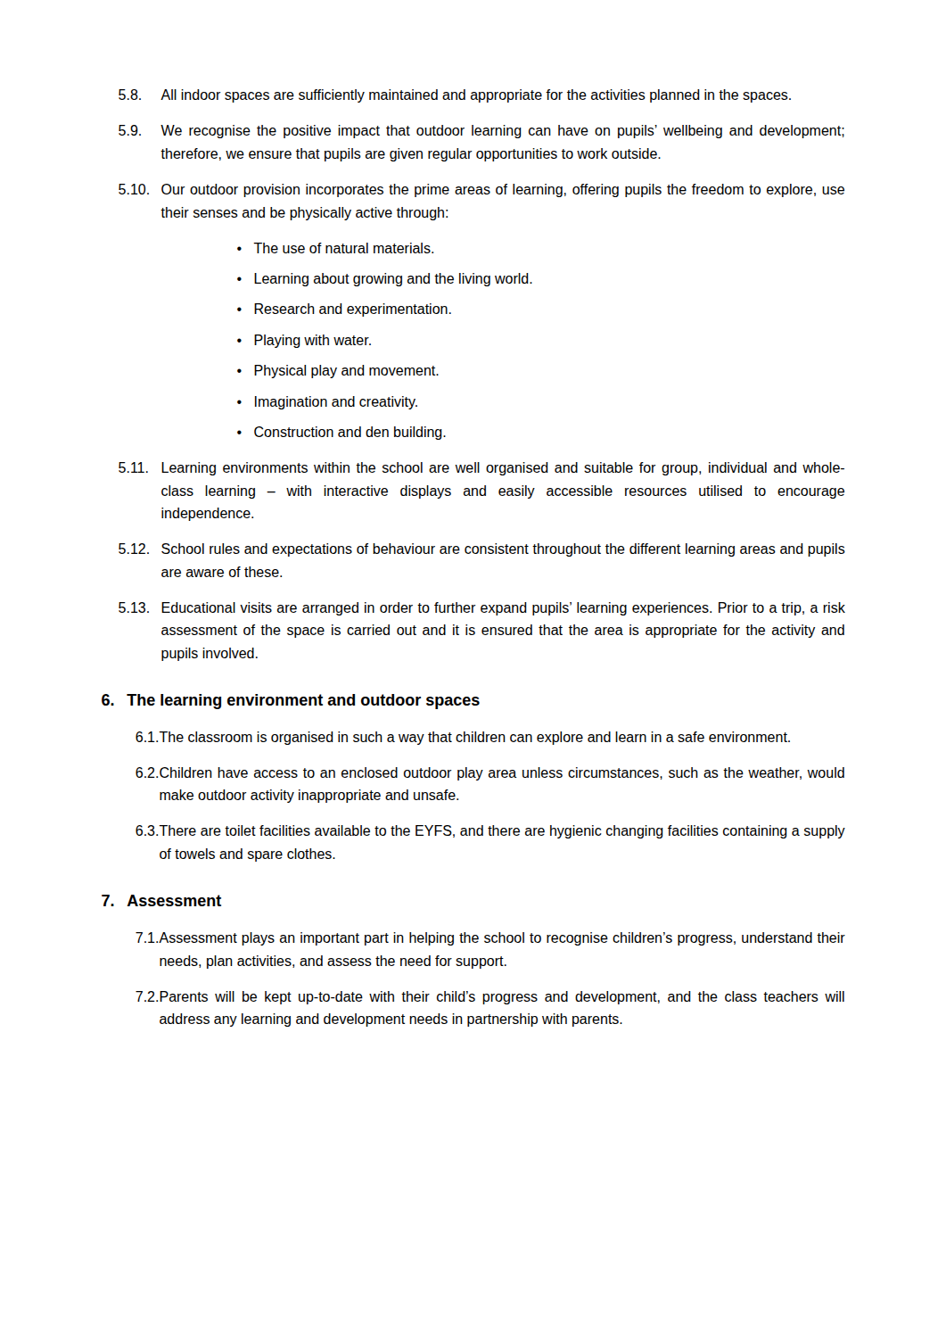5.8.
All indoor spaces are sufficiently maintained and appropriate for the activities planned in the spaces.
5.9.
We recognise the positive impact that outdoor learning can have on pupils’ wellbeing and development; therefore, we ensure that pupils are given regular opportunities to work outside.
5.10.
Our outdoor provision incorporates the prime areas of learning, offering pupils the freedom to explore, use their senses and be physically active through:
The use of natural materials.
Learning about growing and the living world.
Research and experimentation.
Playing with water.
Physical play and movement.
Imagination and creativity.
Construction and den building.
5.11.
Learning environments within the school are well organised and suitable for group, individual and whole-class learning – with interactive displays and easily accessible resources utilised to encourage independence.
5.12.
School rules and expectations of behaviour are consistent throughout the different learning areas and pupils are aware of these.
5.13.
Educational visits are arranged in order to further expand pupils’ learning experiences. Prior to a trip, a risk assessment of the space is carried out and it is ensured that the area is appropriate for the activity and pupils involved.
6. The learning environment and outdoor spaces
6.1.
The classroom is organised in such a way that children can explore and learn in a safe environment.
6.2.
Children have access to an enclosed outdoor play area unless circumstances, such as the weather, would make outdoor activity inappropriate and unsafe.
6.3.
There are toilet facilities available to the EYFS, and there are hygienic changing facilities containing a supply of towels and spare clothes.
7. Assessment
7.1.
Assessment plays an important part in helping the school to recognise children’s progress, understand their needs, plan activities, and assess the need for support.
7.2.
Parents will be kept up-to-date with their child’s progress and development, and the class teachers will address any learning and development needs in partnership with parents.